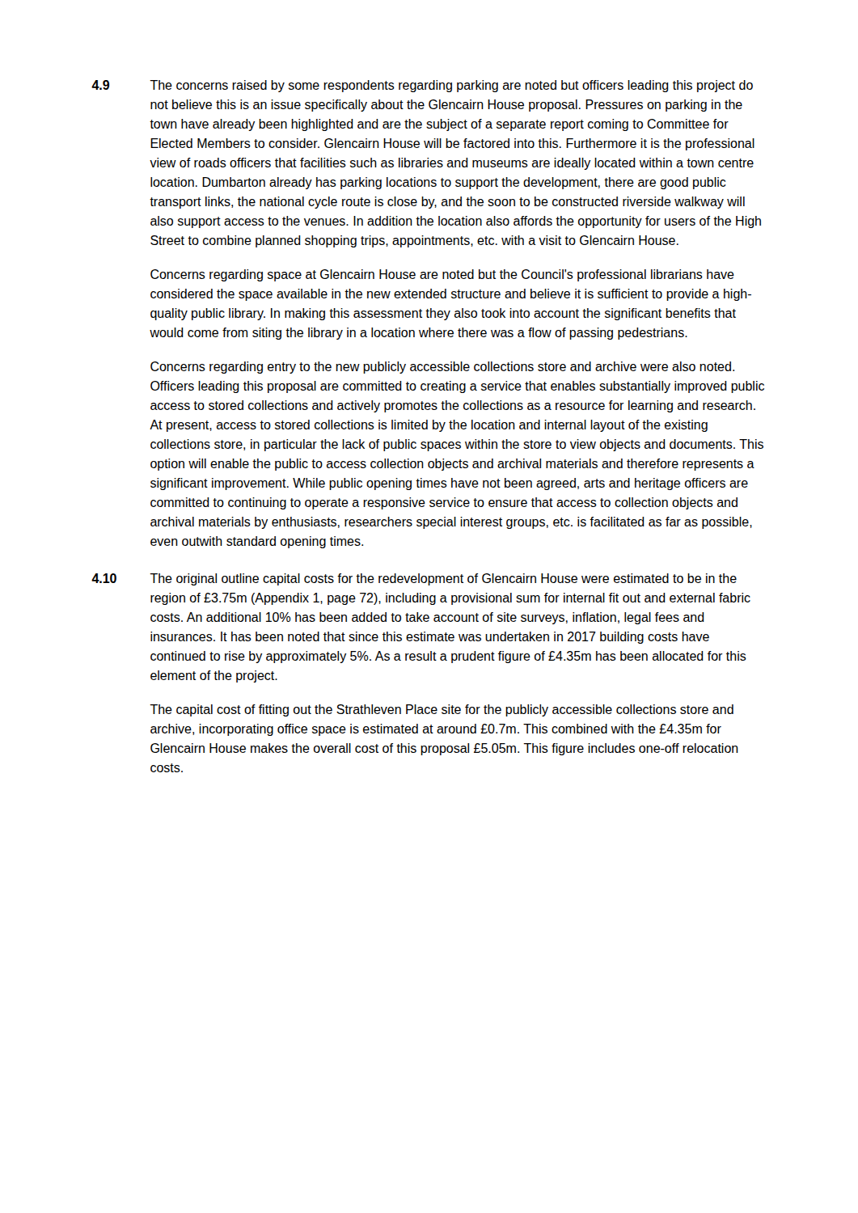4.9
The concerns raised by some respondents regarding parking are noted but officers leading this project do not believe this is an issue specifically about the Glencairn House proposal. Pressures on parking in the town have already been highlighted and are the subject of a separate report coming to Committee for Elected Members to consider. Glencairn House will be factored into this. Furthermore it is the professional view of roads officers that facilities such as libraries and museums are ideally located within a town centre location. Dumbarton already has parking locations to support the development, there are good public transport links, the national cycle route is close by, and the soon to be constructed riverside walkway will also support access to the venues. In addition the location also affords the opportunity for users of the High Street to combine planned shopping trips, appointments, etc. with a visit to Glencairn House.
Concerns regarding space at Glencairn House are noted but the Council's professional librarians have considered the space available in the new extended structure and believe it is sufficient to provide a high-quality public library. In making this assessment they also took into account the significant benefits that would come from siting the library in a location where there was a flow of passing pedestrians.
Concerns regarding entry to the new publicly accessible collections store and archive were also noted. Officers leading this proposal are committed to creating a service that enables substantially improved public access to stored collections and actively promotes the collections as a resource for learning and research. At present, access to stored collections is limited by the location and internal layout of the existing collections store, in particular the lack of public spaces within the store to view objects and documents. This option will enable the public to access collection objects and archival materials and therefore represents a significant improvement. While public opening times have not been agreed, arts and heritage officers are committed to continuing to operate a responsive service to ensure that access to collection objects and archival materials by enthusiasts, researchers special interest groups, etc. is facilitated as far as possible, even outwith standard opening times.
4.10
The original outline capital costs for the redevelopment of Glencairn House were estimated to be in the region of £3.75m (Appendix 1, page 72), including a provisional sum for internal fit out and external fabric costs. An additional 10% has been added to take account of site surveys, inflation, legal fees and insurances. It has been noted that since this estimate was undertaken in 2017 building costs have continued to rise by approximately 5%. As a result a prudent figure of £4.35m has been allocated for this element of the project.
The capital cost of fitting out the Strathleven Place site for the publicly accessible collections store and archive, incorporating office space is estimated at around £0.7m. This combined with the £4.35m for Glencairn House makes the overall cost of this proposal £5.05m. This figure includes one-off relocation costs.